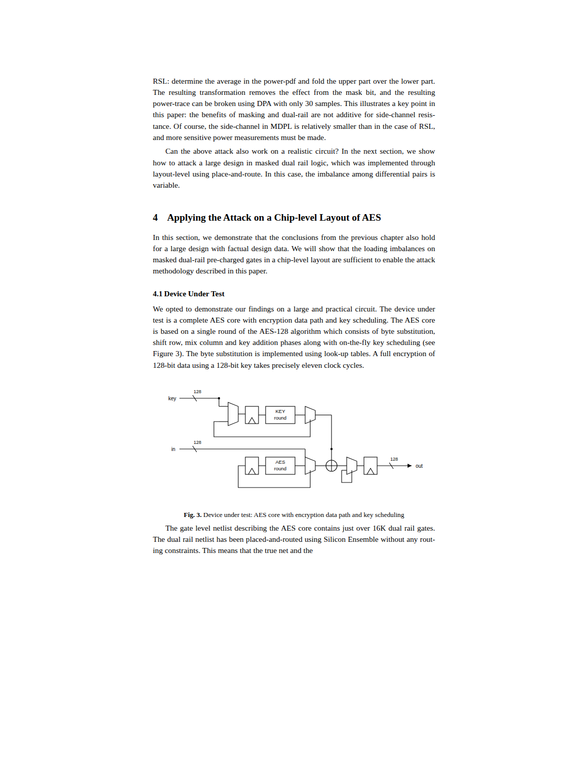RSL: determine the average in the power-pdf and fold the upper part over the lower part. The resulting transformation removes the effect from the mask bit, and the resulting power-trace can be broken using DPA with only 30 samples. This illustrates a key point in this paper: the benefits of masking and dual-rail are not additive for side-channel resistance. Of course, the side-channel in MDPL is relatively smaller than in the case of RSL, and more sensitive power measurements must be made.
Can the above attack also work on a realistic circuit? In the next section, we show how to attack a large design in masked dual rail logic, which was implemented through layout-level using place-and-route. In this case, the imbalance among differential pairs is variable.
4 Applying the Attack on a Chip-level Layout of AES
In this section, we demonstrate that the conclusions from the previous chapter also hold for a large design with factual design data. We will show that the loading imbalances on masked dual-rail pre-charged gates in a chip-level layout are sufficient to enable the attack methodology described in this paper.
4.1 Device Under Test
We opted to demonstrate our findings on a large and practical circuit. The device under test is a complete AES core with encryption data path and key scheduling. The AES core is based on a single round of the AES-128 algorithm which consists of byte substitution, shift row, mix column and key addition phases along with on-the-fly key scheduling (see Figure 3). The byte substitution is implemented using look-up tables. A full encryption of 128-bit data using a 128-bit key takes precisely eleven clock cycles.
key 128 KEY round in 128 AES round 128 out
Fig. 3. Device under test: AES core with encryption data path and key scheduling
The gate level netlist describing the AES core contains just over 16K dual rail gates. The dual rail netlist has been placed-and-routed using Silicon Ensemble without any routing constraints. This means that the true net and the